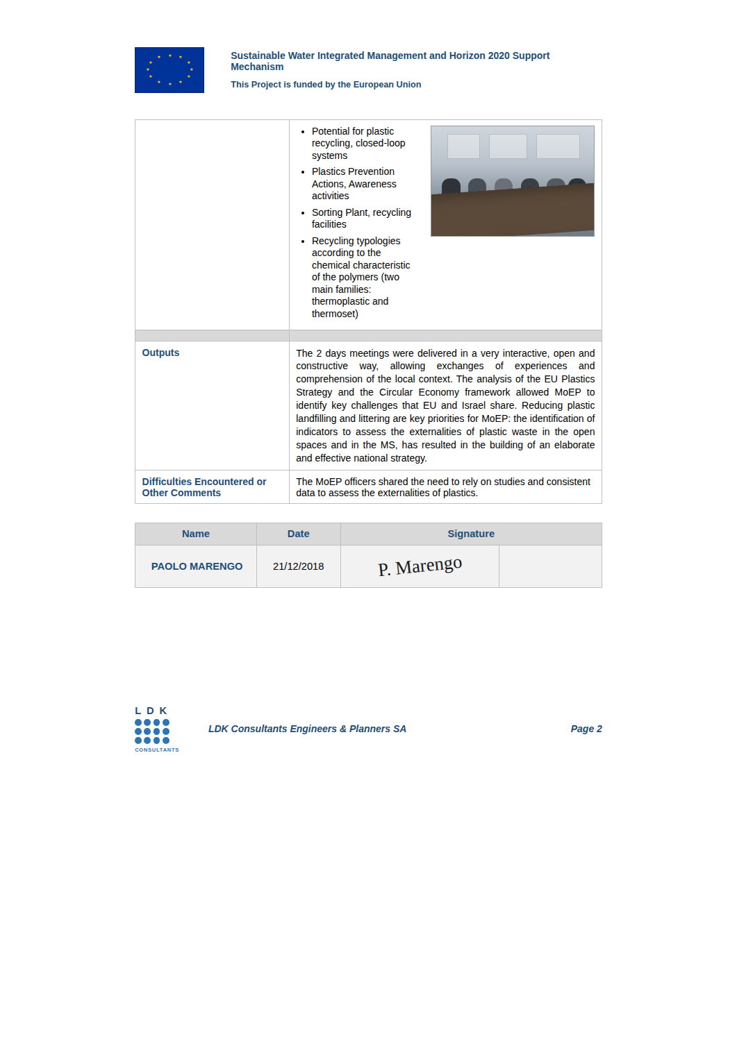★ ★ ★ ★ ★ ★ ★ ★ ★ ★ ★ ★
Sustainable Water Integrated Management and Horizon 2020 Support Mechanism
This Project is funded by the European Union
| | Potential for plastic recycling, closed-loop systems Plastics Prevention Actions, Awareness activities Sorting Plant, recycling facilities Recycling typologies according to the chemical characteristic of the polymers (two main families: thermoplastic and thermoset) |
| Outputs | The 2 days meetings were delivered in a very interactive, open and constructive way, allowing exchanges of experiences and comprehension of the local context. The analysis of the EU Plastics Strategy and the Circular Economy framework allowed MoEP to identify key challenges that EU and Israel share. Reducing plastic landfilling and littering are key priorities for MoEP: the identification of indicators to assess the externalities of plastic waste in the open spaces and in the MS, has resulted in the building of an elaborate and effective national strategy. |
| Difficulties Encountered or Other Comments | The MoEP officers shared the need to rely on studies and consistent data to assess the externalities of plastics. |
| Name | Date | Signature |
| --- | --- | --- |
| PAOLO MARENGO | 21/12/2018 | P. Marengo | |
L D K
CONSULTANTS
LDK Consultants Engineers & Planners SA
Page 2